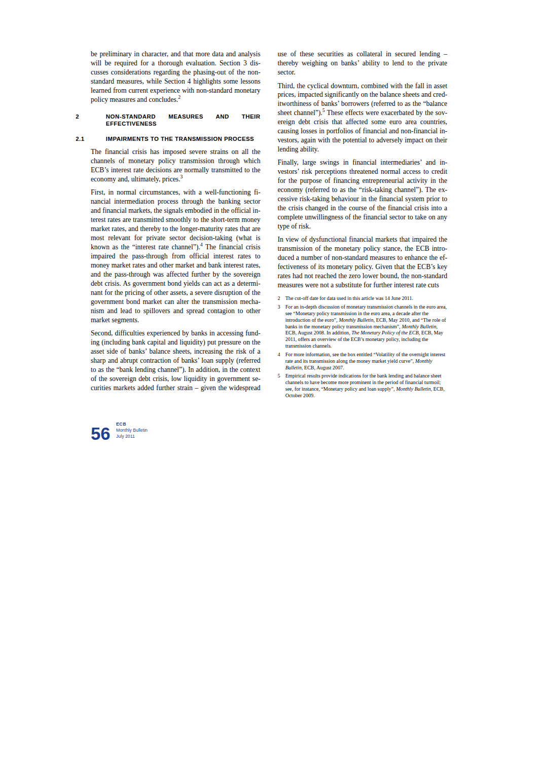be preliminary in character, and that more data and analysis will be required for a thorough evaluation. Section 3 discusses considerations regarding the phasing-out of the non-standard measures, while Section 4 highlights some lessons learned from current experience with non-standard monetary policy measures and concludes.2
2 NON-STANDARD MEASURES AND THEIR EFFECTIVENESS
2.1 IMPAIRMENTS TO THE TRANSMISSION PROCESS
The financial crisis has imposed severe strains on all the channels of monetary policy transmission through which ECB’s interest rate decisions are normally transmitted to the economy and, ultimately, prices.3
First, in normal circumstances, with a well-functioning financial intermediation process through the banking sector and financial markets, the signals embodied in the official interest rates are transmitted smoothly to the short-term money market rates, and thereby to the longer-maturity rates that are most relevant for private sector decision-taking (what is known as the “interest rate channel”).4 The financial crisis impaired the pass-through from official interest rates to money market rates and other market and bank interest rates, and the pass-through was affected further by the sovereign debt crisis. As government bond yields can act as a determinant for the pricing of other assets, a severe disruption of the government bond market can alter the transmission mechanism and lead to spillovers and spread contagion to other market segments.
Second, difficulties experienced by banks in accessing funding (including bank capital and liquidity) put pressure on the asset side of banks’ balance sheets, increasing the risk of a sharp and abrupt contraction of banks’ loan supply (referred to as the “bank lending channel”). In addition, in the context of the sovereign debt crisis, low liquidity in government securities markets added further strain – given the widespread use of these securities as collateral in secured lending – thereby weighing on banks’ ability to lend to the private sector.
Third, the cyclical downturn, combined with the fall in asset prices, impacted significantly on the balance sheets and creditworthiness of banks’ borrowers (referred to as the “balance sheet channel”).5 These effects were exacerbated by the sovereign debt crisis that affected some euro area countries, causing losses in portfolios of financial and non-financial investors, again with the potential to adversely impact on their lending ability.
Finally, large swings in financial intermediaries’ and investors’ risk perceptions threatened normal access to credit for the purpose of financing entrepreneurial activity in the economy (referred to as the “risk-taking channel”). The excessive risk-taking behaviour in the financial system prior to the crisis changed in the course of the financial crisis into a complete unwillingness of the financial sector to take on any type of risk.
In view of dysfunctional financial markets that impaired the transmission of the monetary policy stance, the ECB introduced a number of non-standard measures to enhance the effectiveness of its monetary policy. Given that the ECB’s key rates had not reached the zero lower bound, the non-standard measures were not a substitute for further interest rate cuts
2 The cut-off date for data used in this article was 14 June 2011.
3 For an in-depth discussion of monetary transmission channels in the euro area, see “Monetary policy transmission in the euro area, a decade after the introduction of the euro”, Monthly Bulletin, ECB, May 2010, and “The role of banks in the monetary policy transmission mechanism”, Monthly Bulletin, ECB, August 2008. In addition, The Monetary Policy of the ECB, ECB, May 2011, offers an overview of the ECB’s monetary policy, including the transmission channels.
4 For more information, see the box entitled “Volatility of the overnight interest rate and its transmission along the money market yield curve”, Monthly Bulletin, ECB, August 2007.
5 Empirical results provide indications for the bank lending and balance sheet channels to have become more prominent in the period of financial turmoil; see, for instance, “Monetary policy and loan supply”, Monthly Bulletin, ECB, October 2009.
56
ECB
Monthly Bulletin
July 2011